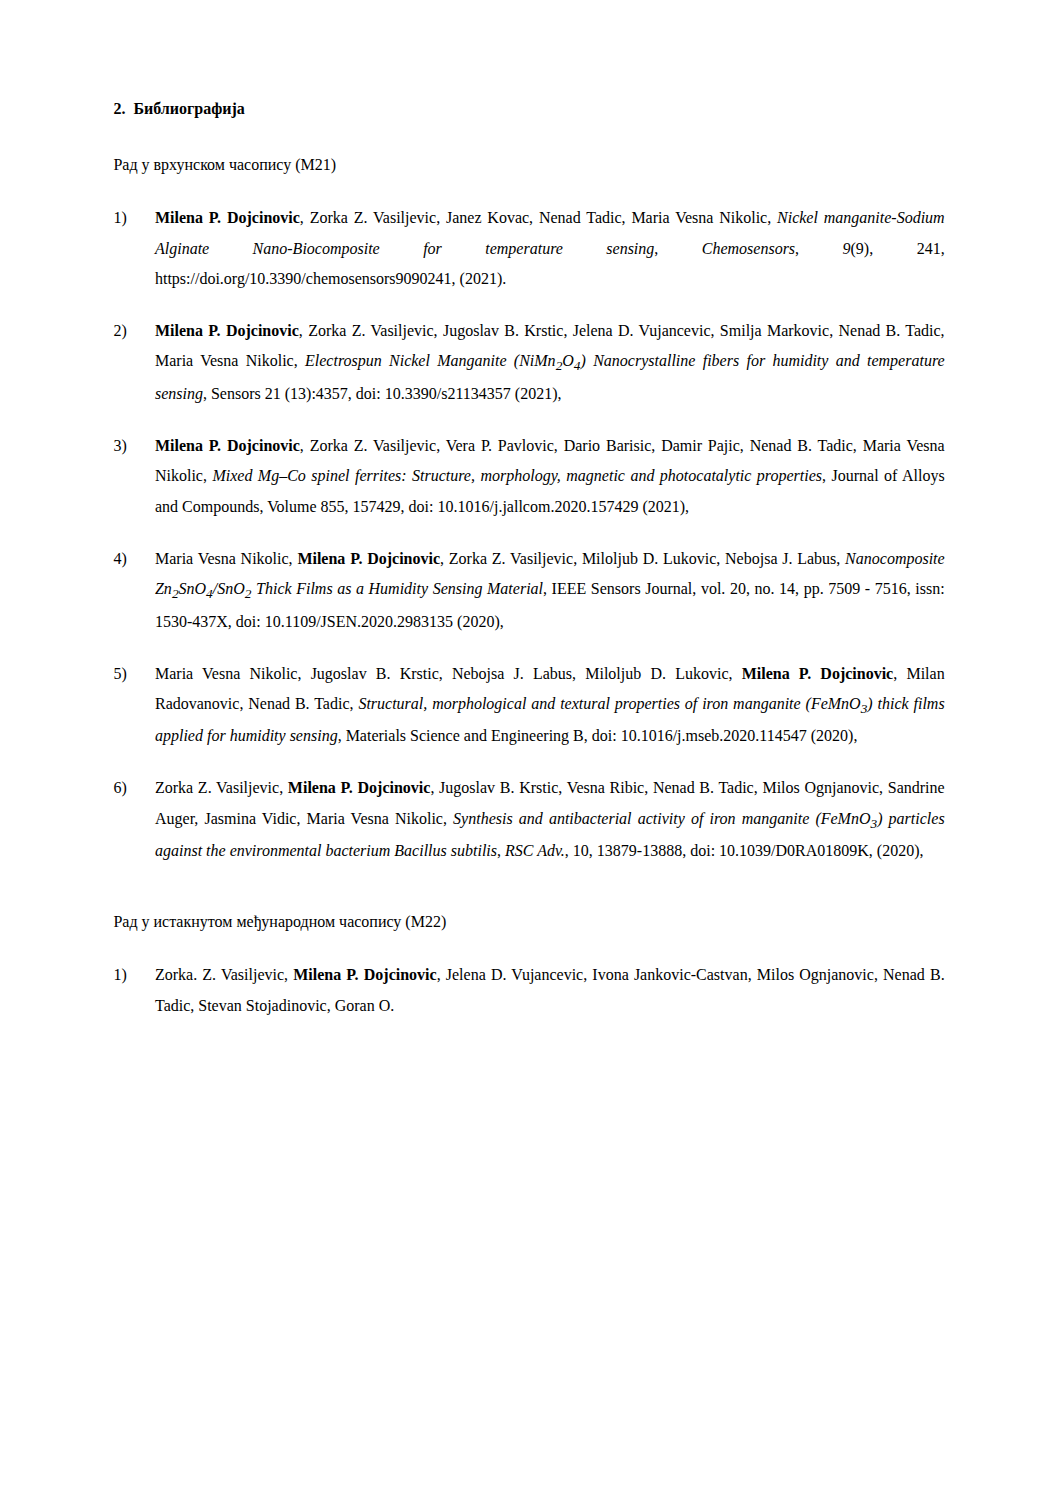2. Библиографија
Рад у врхунском часопису (М21)
1) Milena P. Dojcinovic, Zorka Z. Vasiljevic, Janez Kovac, Nenad Tadic, Maria Vesna Nikolic, Nickel manganite-Sodium Alginate Nano-Biocomposite for temperature sensing, Chemosensors, 9(9), 241, https://doi.org/10.3390/chemosensors9090241, (2021).
2) Milena P. Dojcinovic, Zorka Z. Vasiljevic, Jugoslav B. Krstic, Jelena D. Vujancevic, Smilja Markovic, Nenad B. Tadic, Maria Vesna Nikolic, Electrospun Nickel Manganite (NiMn2O4) Nanocrystalline fibers for humidity and temperature sensing, Sensors 21 (13):4357, doi: 10.3390/s21134357 (2021),
3) Milena P. Dojcinovic, Zorka Z. Vasiljevic, Vera P. Pavlovic, Dario Barisic, Damir Pajic, Nenad B. Tadic, Maria Vesna Nikolic, Mixed Mg–Co spinel ferrites: Structure, morphology, magnetic and photocatalytic properties, Journal of Alloys and Compounds, Volume 855, 157429, doi: 10.1016/j.jallcom.2020.157429 (2021),
4) Maria Vesna Nikolic, Milena P. Dojcinovic, Zorka Z. Vasiljevic, Miloljub D. Lukovic, Nebojsa J. Labus, Nanocomposite Zn2SnO4/SnO2 Thick Films as a Humidity Sensing Material, IEEE Sensors Journal, vol. 20, no. 14, pp. 7509 - 7516, issn: 1530-437X, doi: 10.1109/JSEN.2020.2983135 (2020),
5) Maria Vesna Nikolic, Jugoslav B. Krstic, Nebojsa J. Labus, Miloljub D. Lukovic, Milena P. Dojcinovic, Milan Radovanovic, Nenad B. Tadic, Structural, morphological and textural properties of iron manganite (FeMnO3) thick films applied for humidity sensing, Materials Science and Engineering B, doi: 10.1016/j.mseb.2020.114547 (2020),
6) Zorka Z. Vasiljevic, Milena P. Dojcinovic, Jugoslav B. Krstic, Vesna Ribic, Nenad B. Tadic, Milos Ognjanovic, Sandrine Auger, Jasmina Vidic, Maria Vesna Nikolic, Synthesis and antibacterial activity of iron manganite (FeMnO3) particles against the environmental bacterium Bacillus subtilis, RSC Adv., 10, 13879-13888, doi: 10.1039/D0RA01809K, (2020),
Рад у истакнутом међународном часопису (М22)
1) Zorka. Z. Vasiljevic, Milena P. Dojcinovic, Jelena D. Vujancevic, Ivona Jankovic-Castvan, Milos Ognjanovic, Nenad B. Tadic, Stevan Stojadinovic, Goran O.